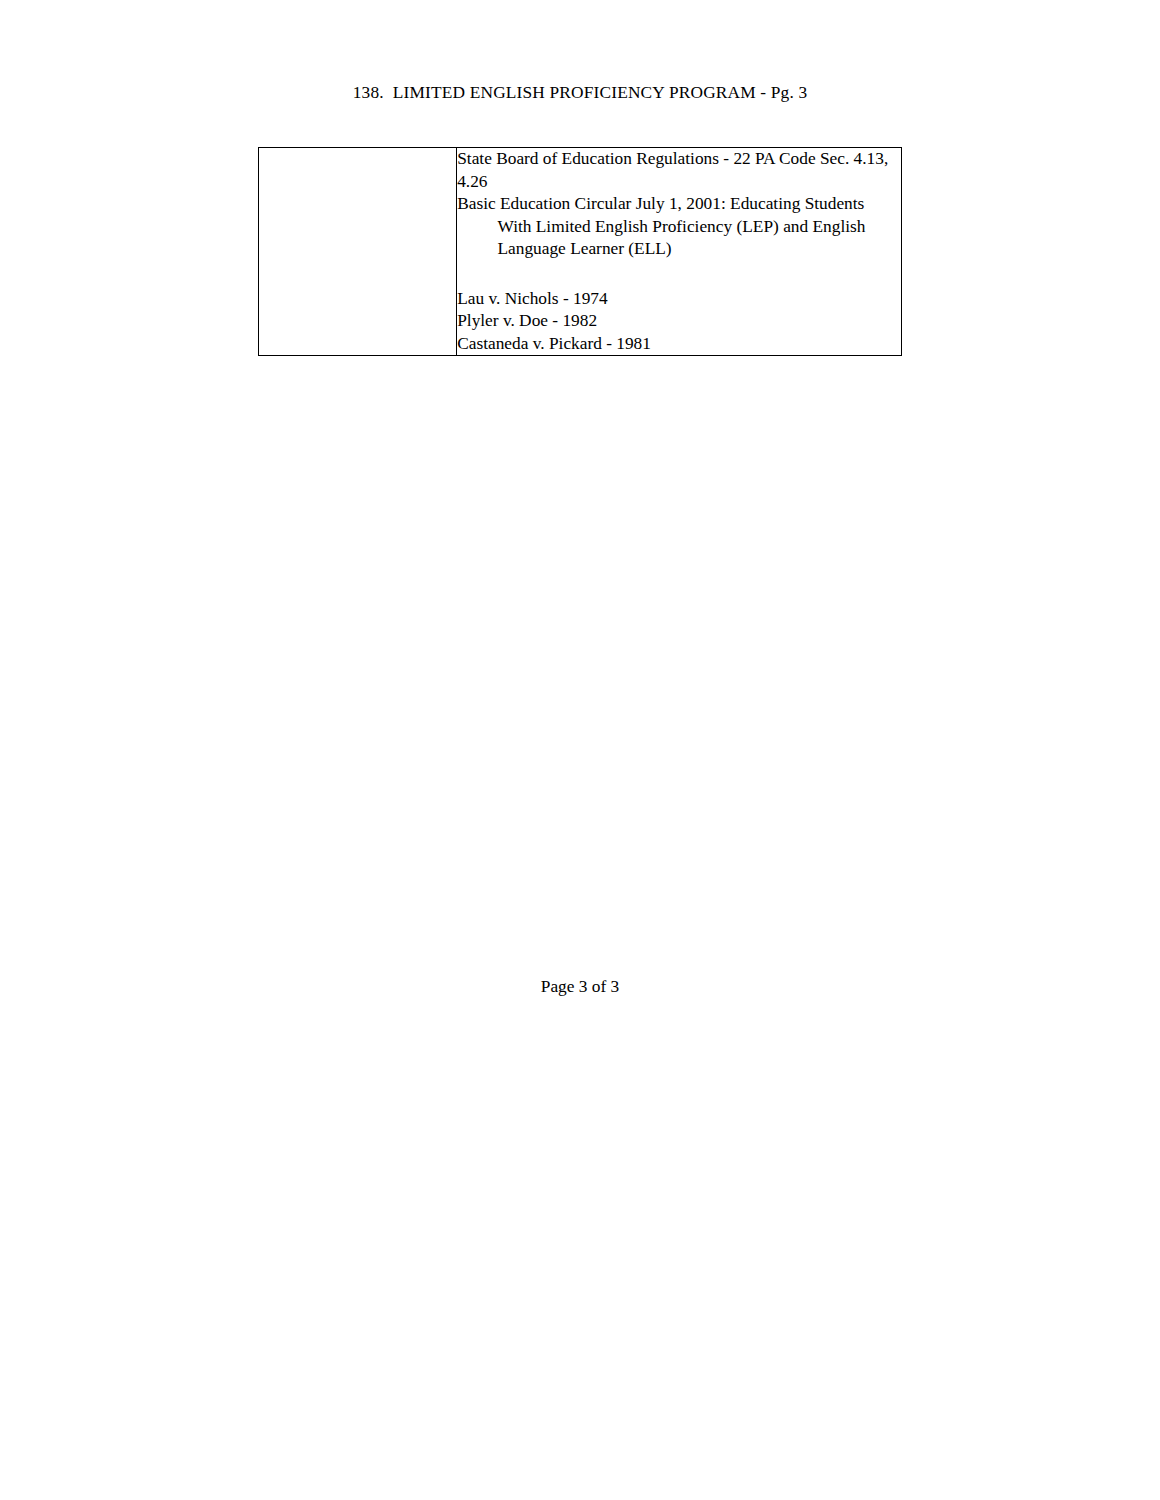138. LIMITED ENGLISH PROFICIENCY PROGRAM - Pg. 3
| | State Board of Education Regulations - 22 PA Code Sec. 4.13, 4.26 Basic Education Circular July 1, 2001: Educating Students With Limited English Proficiency (LEP) and English Language Learner (ELL) Lau v. Nichols - 1974 Plyler v. Doe - 1982 Castaneda v. Pickard - 1981 |
Page 3 of 3